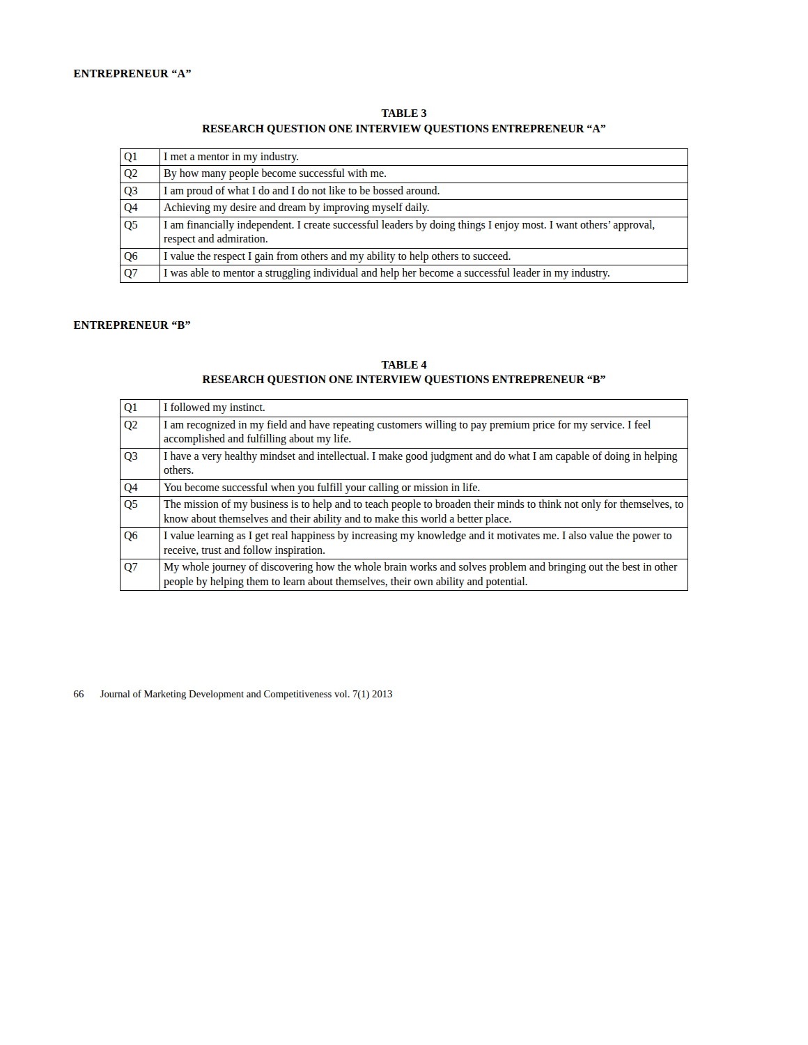ENTREPRENEUR “A”
TABLE 3RESEARCH QUESTION ONE INTERVIEW QUESTIONS ENTREPRENEUR “A”
| Q1 | I met a mentor in my industry. |
| Q2 | By how many people become successful with me. |
| Q3 | I am proud of what I do and I do not like to be bossed around. |
| Q4 | Achieving my desire and dream by improving myself daily. |
| Q5 | I am financially independent. I create successful leaders by doing things I enjoy most. I want others’ approval, respect and admiration. |
| Q6 | I value the respect I gain from others and my ability to help others to succeed. |
| Q7 | I was able to mentor a struggling individual and help her become a successful leader in my industry. |
ENTREPRENEUR “B”
TABLE 4RESEARCH QUESTION ONE INTERVIEW QUESTIONS ENTREPRENEUR “B”
| Q1 | I followed my instinct. |
| Q2 | I am recognized in my field and have repeating customers willing to pay premium price for my service. I feel accomplished and fulfilling about my life. |
| Q3 | I have a very healthy mindset and intellectual. I make good judgment and do what I am capable of doing in helping others. |
| Q4 | You become successful when you fulfill your calling or mission in life. |
| Q5 | The mission of my business is to help and to teach people to broaden their minds to think not only for themselves, to know about themselves and their ability and to make this world a better place. |
| Q6 | I value learning as I get real happiness by increasing my knowledge and it motivates me. I also value the power to receive, trust and follow inspiration. |
| Q7 | My whole journey of discovering how the whole brain works and solves problem and bringing out the best in other people by helping them to learn about themselves, their own ability and potential. |
66 Journal of Marketing Development and Competitiveness vol. 7(1) 2013